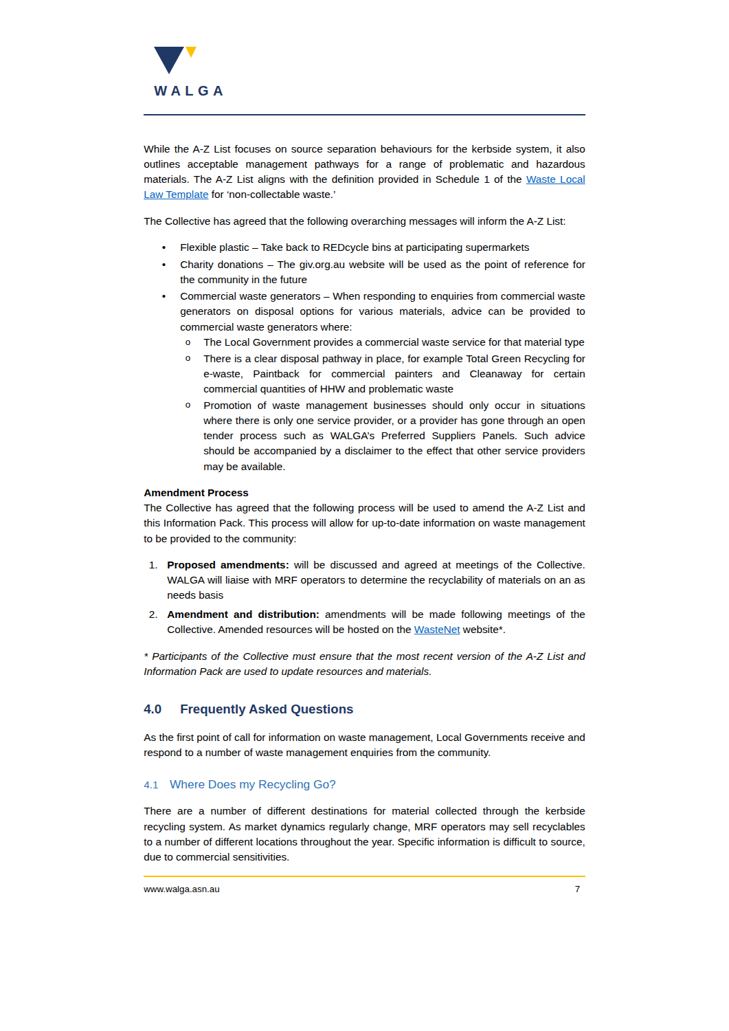WALGA
While the A-Z List focuses on source separation behaviours for the kerbside system, it also outlines acceptable management pathways for a range of problematic and hazardous materials. The A-Z List aligns with the definition provided in Schedule 1 of the Waste Local Law Template for ‘non-collectable waste.’
The Collective has agreed that the following overarching messages will inform the A-Z List:
Flexible plastic – Take back to REDcycle bins at participating supermarkets
Charity donations – The giv.org.au website will be used as the point of reference for the community in the future
Commercial waste generators – When responding to enquiries from commercial waste generators on disposal options for various materials, advice can be provided to commercial waste generators where:
The Local Government provides a commercial waste service for that material type
There is a clear disposal pathway in place, for example Total Green Recycling for e-waste, Paintback for commercial painters and Cleanaway for certain commercial quantities of HHW and problematic waste
Promotion of waste management businesses should only occur in situations where there is only one service provider, or a provider has gone through an open tender process such as WALGA’s Preferred Suppliers Panels. Such advice should be accompanied by a disclaimer to the effect that other service providers may be available.
Amendment Process
The Collective has agreed that the following process will be used to amend the A-Z List and this Information Pack. This process will allow for up-to-date information on waste management to be provided to the community:
Proposed amendments: will be discussed and agreed at meetings of the Collective. WALGA will liaise with MRF operators to determine the recyclability of materials on an as needs basis
Amendment and distribution: amendments will be made following meetings of the Collective. Amended resources will be hosted on the WasteNet website*.
* Participants of the Collective must ensure that the most recent version of the A-Z List and Information Pack are used to update resources and materials.
4.0 Frequently Asked Questions
As the first point of call for information on waste management, Local Governments receive and respond to a number of waste management enquiries from the community.
4.1 Where Does my Recycling Go?
There are a number of different destinations for material collected through the kerbside recycling system. As market dynamics regularly change, MRF operators may sell recyclables to a number of different locations throughout the year. Specific information is difficult to source, due to commercial sensitivities.
www.walga.asn.au 7